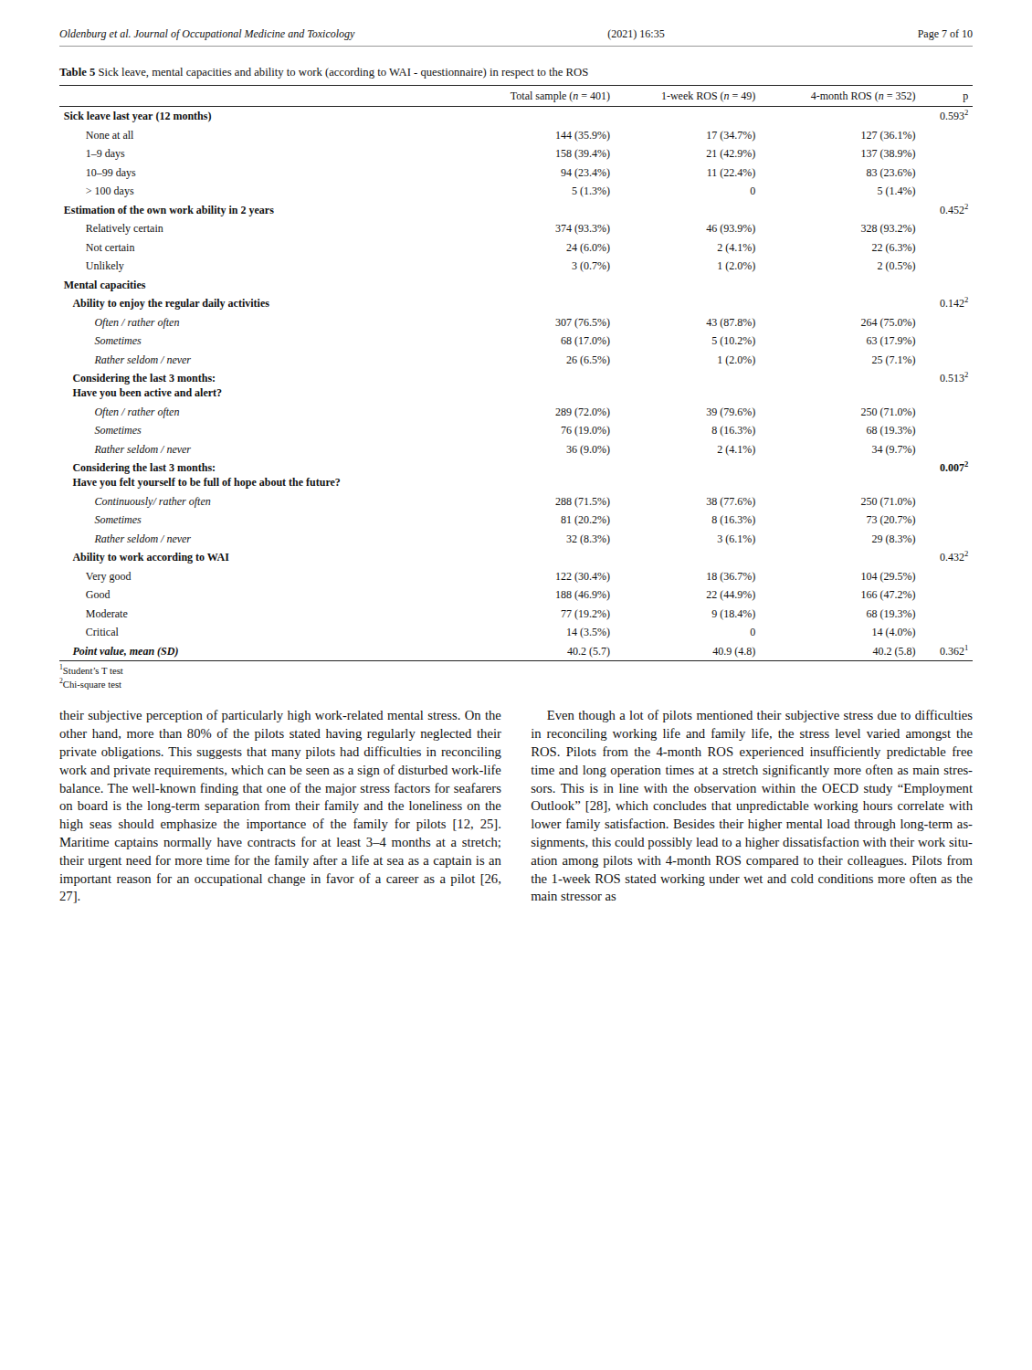Oldenburg et al. Journal of Occupational Medicine and Toxicology (2021) 16:35 Page 7 of 10
Table 5 Sick leave, mental capacities and ability to work (according to WAI - questionnaire) in respect to the ROS
| | Total sample ( n = 401) | 1-week ROS ( n = 49) | 4-month ROS ( n = 352) | p |
| --- | --- | --- | --- | --- |
| Sick leave last year (12 months) | | | | 0.593 2 |
| None at all | 144 (35.9%) | 17 (34.7%) | 127 (36.1%) | |
| 1–9 days | 158 (39.4%) | 21 (42.9%) | 137 (38.9%) | |
| 10–99 days | 94 (23.4%) | 11 (22.4%) | 83 (23.6%) | |
| > 100 days | 5 (1.3%) | 0 | 5 (1.4%) | |
| Estimation of the own work ability in 2 years | | | | 0.452 2 |
| Relatively certain | 374 (93.3%) | 46 (93.9%) | 328 (93.2%) | |
| Not certain | 24 (6.0%) | 2 (4.1%) | 22 (6.3%) | |
| Unlikely | 3 (0.7%) | 1 (2.0%) | 2 (0.5%) | |
| Mental capacities | | | | |
| Ability to enjoy the regular daily activities | | | | 0.142 2 |
| Often / rather often | 307 (76.5%) | 43 (87.8%) | 264 (75.0%) | |
| Sometimes | 68 (17.0%) | 5 (10.2%) | 63 (17.9%) | |
| Rather seldom / never | 26 (6.5%) | 1 (2.0%) | 25 (7.1%) | |
| Considering the last 3 months: Have you been active and alert? | | | | 0.513 2 |
| Often / rather often | 289 (72.0%) | 39 (79.6%) | 250 (71.0%) | |
| Sometimes | 76 (19.0%) | 8 (16.3%) | 68 (19.3%) | |
| Rather seldom / never | 36 (9.0%) | 2 (4.1%) | 34 (9.7%) | |
| Considering the last 3 months: Have you felt yourself to be full of hope about the future? | | | | 0.007 2 |
| Continuously/ rather often | 288 (71.5%) | 38 (77.6%) | 250 (71.0%) | |
| Sometimes | 81 (20.2%) | 8 (16.3%) | 73 (20.7%) | |
| Rather seldom / never | 32 (8.3%) | 3 (6.1%) | 29 (8.3%) | |
| Ability to work according to WAI | | | | 0.432 2 |
| Very good | 122 (30.4%) | 18 (36.7%) | 104 (29.5%) | |
| Good | 188 (46.9%) | 22 (44.9%) | 166 (47.2%) | |
| Moderate | 77 (19.2%) | 9 (18.4%) | 68 (19.3%) | |
| Critical | 14 (3.5%) | 0 | 14 (4.0%) | |
| Point value , mean (SD) | 40.2 (5.7) | 40.9 (4.8) | 40.2 (5.8) | 0.362 1 |
1Student’s T test
2Chi-square test
their subjective perception of particularly high work-related mental stress. On the other hand, more than 80% of the pilots stated having regularly neglected their private obligations. This suggests that many pilots had difficulties in reconciling work and private requirements, which can be seen as a sign of disturbed work-life balance. The well-known finding that one of the major stress factors for seafarers on board is the long-term separation from their family and the loneliness on the high seas should emphasize the importance of the family for pilots [12, 25]. Maritime captains normally have contracts for at least 3–4 months at a stretch; their urgent need for more time for the family after a life at sea as a captain is an important reason for an occupational change in favor of a career as a pilot [26, 27].
Even though a lot of pilots mentioned their subjective stress due to difficulties in reconciling working life and family life, the stress level varied amongst the ROS. Pilots from the 4-month ROS experienced insufficiently predictable free time and long operation times at a stretch significantly more often as main stressors. This is in line with the observation within the OECD study “Employment Outlook” [28], which concludes that unpredictable working hours correlate with lower family satisfaction. Besides their higher mental load through long-term assignments, this could possibly lead to a higher dissatisfaction with their work situation among pilots with 4-month ROS compared to their colleagues. Pilots from the 1-week ROS stated working under wet and cold conditions more often as the main stressor as